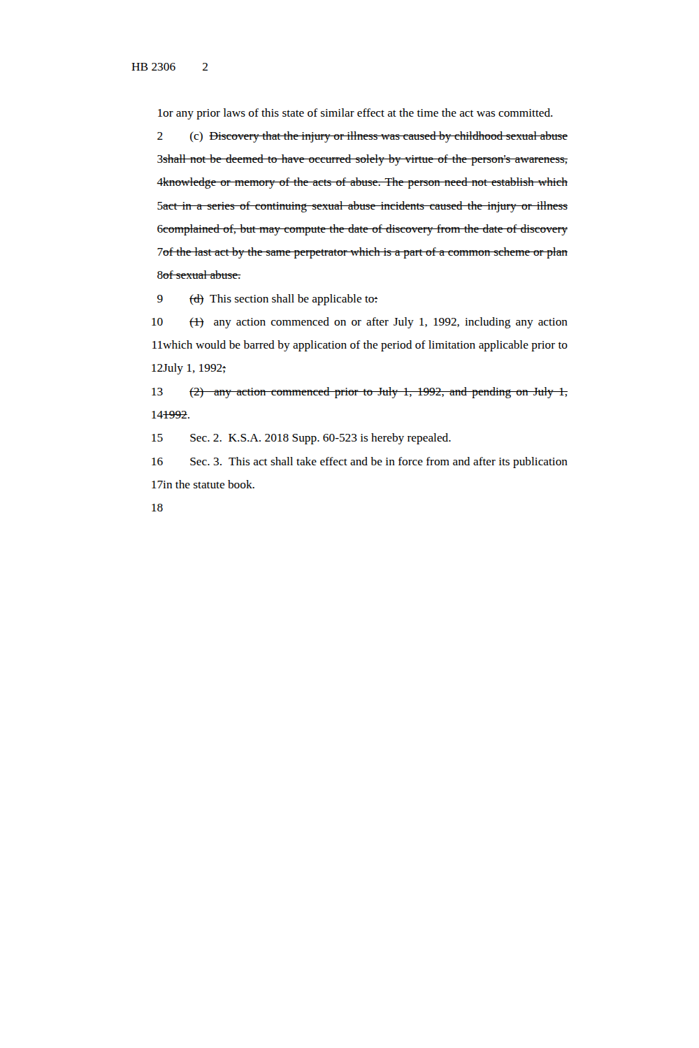HB 2306 2
| 1 2 3 4 5 6 7 8 9 10 11 12 13 14 15 16 17 18 | or any prior laws of this state of similar effect at the time the act was committed. (c) Discovery that the injury or illness was caused by childhood sexual abuse shall not be deemed to have occurred solely by virtue of the person's awareness, knowledge or memory of the acts of abuse. The person need not establish which act in a series of continuing sexual abuse incidents caused the injury or illness complained of, but may compute the date of discovery from the date of discovery of the last act by the same perpetrator which is a part of a common scheme or plan of sexual abuse. (d) This section shall be applicable to : (1) any action commenced on or after July 1, 1992, including any action which would be barred by application of the period of limitation applicable prior to July 1, 1992 ; (2) any action commenced prior to July 1, 1992, and pending on July 1, 1992 . Sec. 2. K.S.A. 2018 Supp. 60-523 is hereby repealed. Sec. 3. This act shall take effect and be in force from and after its publication in the statute book. |